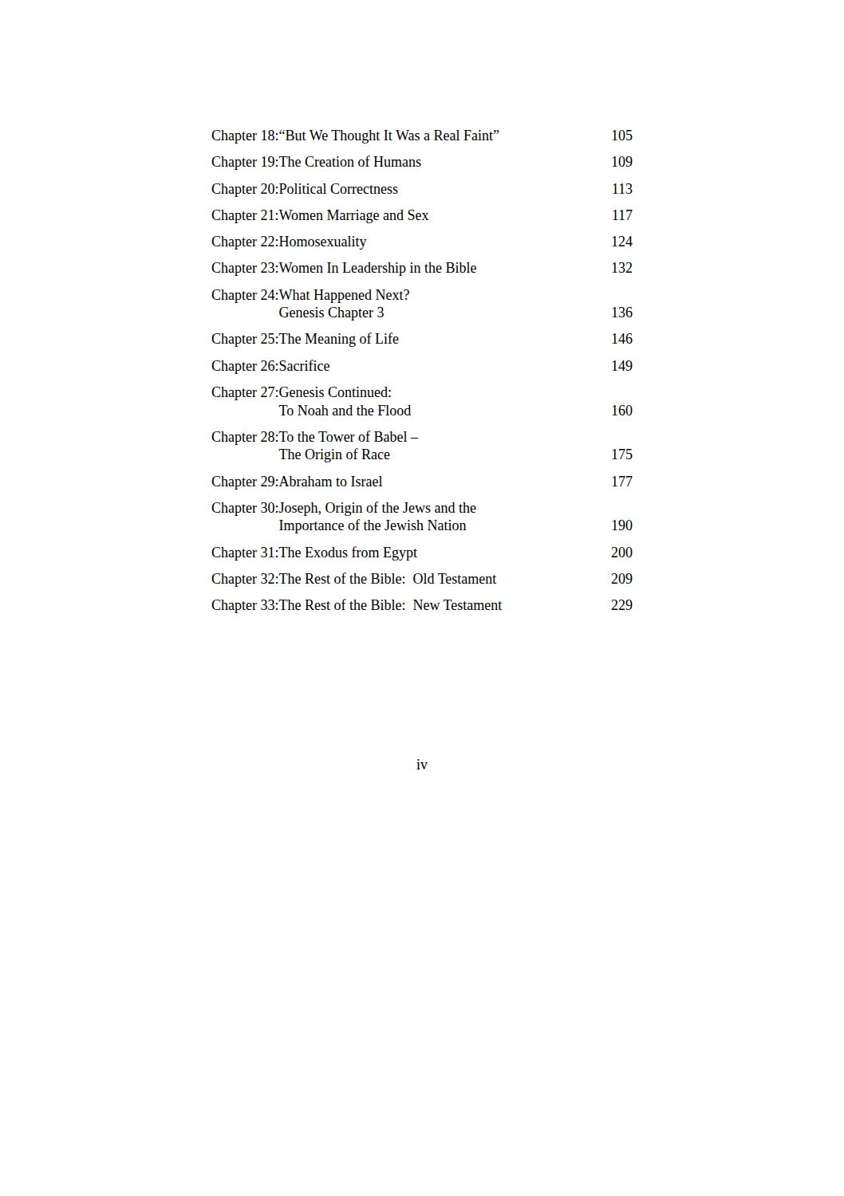| Chapter 18: | “But We Thought It Was a Real Faint” | 105 |
| Chapter 19: | The Creation of Humans | 109 |
| Chapter 20: | Political Correctness | 113 |
| Chapter 21: | Women Marriage and Sex | 117 |
| Chapter 22: | Homosexuality | 124 |
| Chapter 23: | Women In Leadership in the Bible | 132 |
| Chapter 24: | What Happened Next? Genesis Chapter 3 | 136 |
| Chapter 25: | The Meaning of Life | 146 |
| Chapter 26: | Sacrifice | 149 |
| Chapter 27: | Genesis Continued: To Noah and the Flood | 160 |
| Chapter 28: | To the Tower of Babel – The Origin of Race | 175 |
| Chapter 29: | Abraham to Israel | 177 |
| Chapter 30: | Joseph, Origin of the Jews and the Importance of the Jewish Nation | 190 |
| Chapter 31: | The Exodus from Egypt | 200 |
| Chapter 32: | The Rest of the Bible: Old Testament | 209 |
| Chapter 33: | The Rest of the Bible: New Testament | 229 |
iv